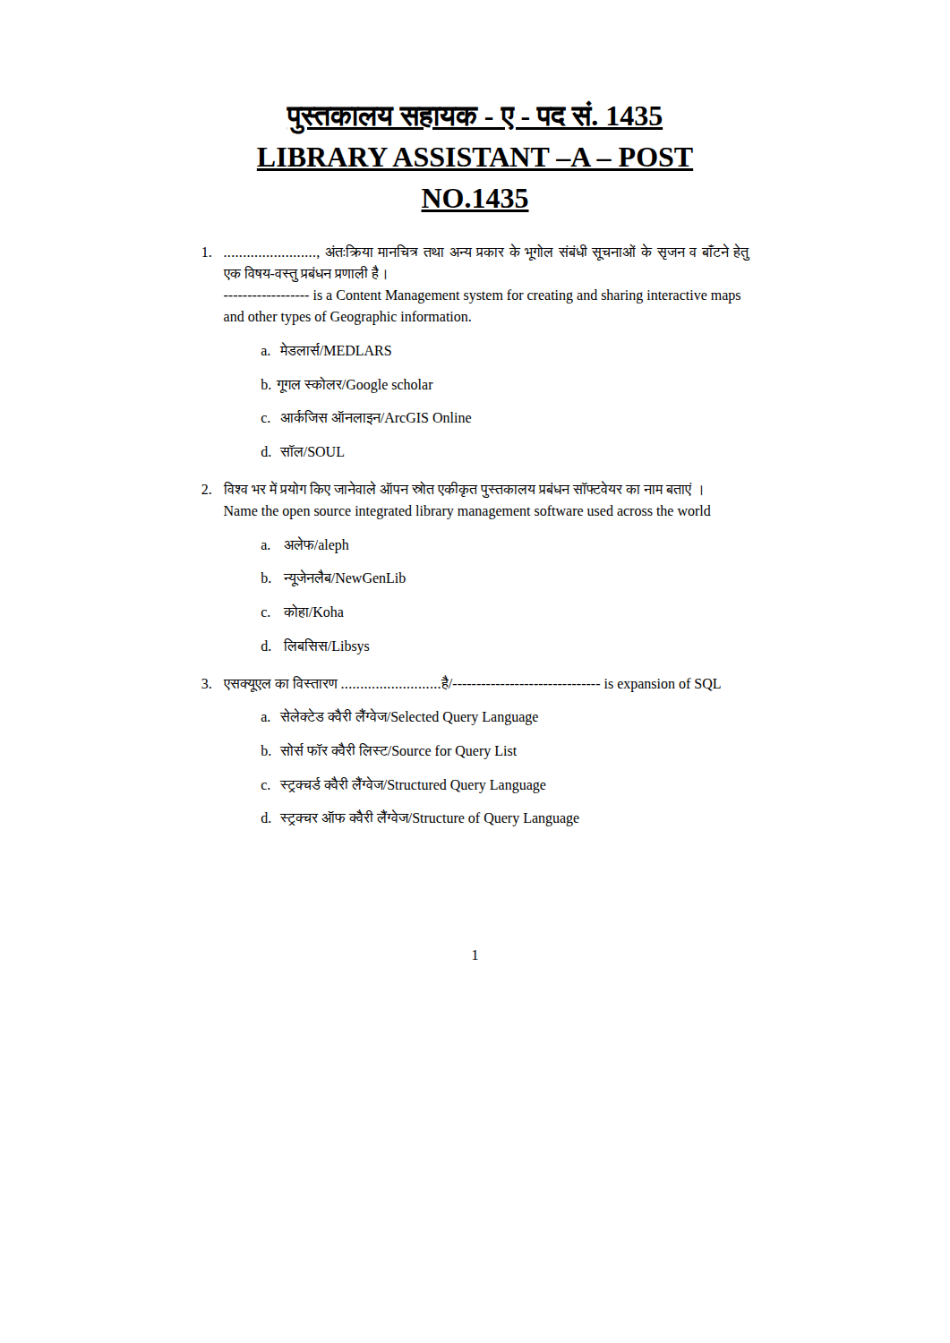पुस्तकालय सहायक - ए - पद सं. 1435 LIBRARY ASSISTANT –A – POST NO.1435
1. ........................, अंतःक्रिया मानचित्र तथा अन्य प्रकार के भूगोल संबंधी सूचनाओं के सृजन व बाँटने हेतु एक विषय-वस्तु प्रबंधन प्रणाली है। ------------------ is a Content Management system for creating and sharing interactive maps and other types of Geographic information.
a. मेडलार्स/MEDLARS
b. गूगल स्कोलर/Google scholar
c. आर्कजिस ऑनलाइन/ArcGIS Online
d. सॉल/SOUL
2. विश्व भर में प्रयोग किए जानेवाले ऑपन स्रोत एकीकृत पुस्तकालय प्रबंधन सॉफ्टवेयर का नाम बताएं । Name the open source integrated library management software used across the world
a. अलेफ/aleph
b. न्यूजेनलैब/NewGenLib
c. कोहा/Koha
d. लिबसिस/Libsys
3. एसक्यूएल का विस्तारण .......................... है/------------------------------- is expansion of SQL
a. सेलेक्टेड क्वैरी लैंग्वेज/Selected Query Language
b. सोर्स फॉर क्वैरी लिस्ट/Source for Query List
c. स्ट्रक्चर्ड क्वैरी लैंग्वेज/Structured Query Language
d. स्ट्रक्चर ऑफ क्वैरी लैंग्वेज/Structure of Query Language
1